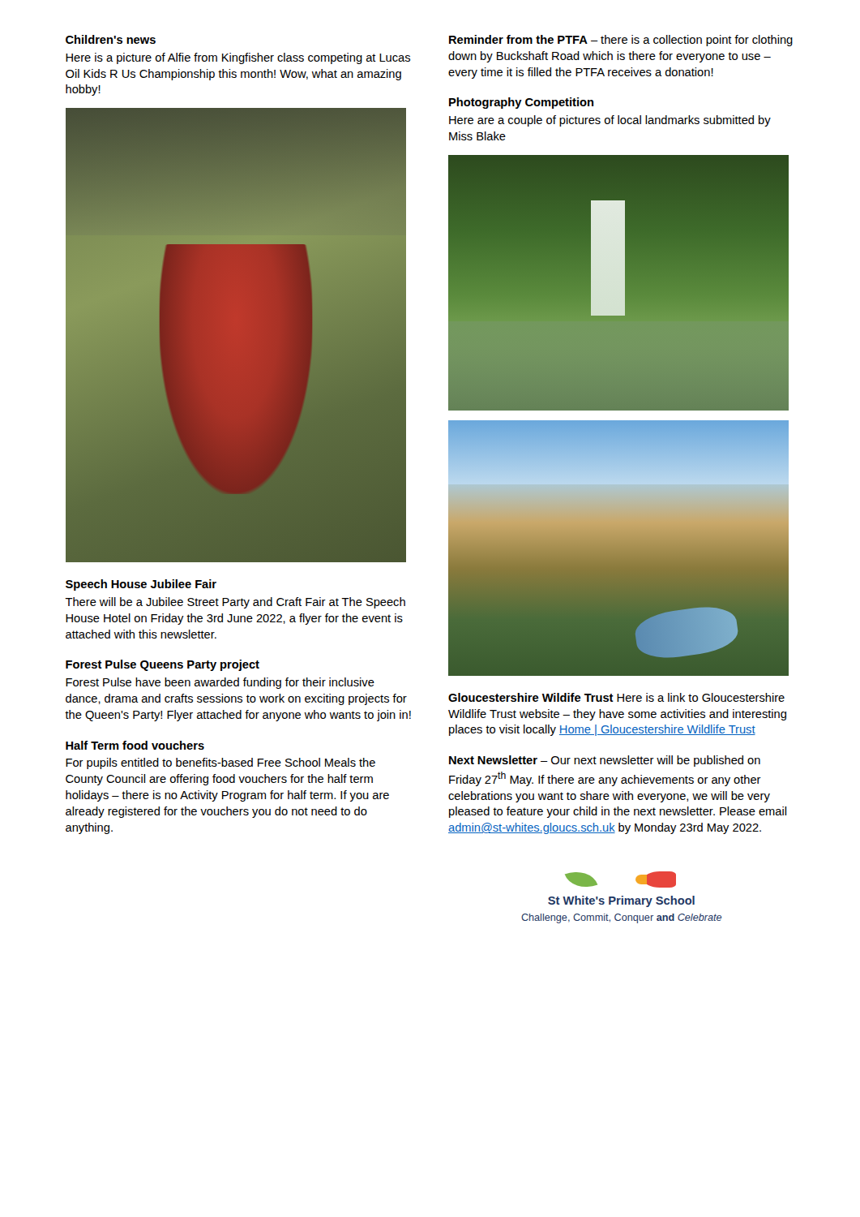Children's news
Here is a picture of Alfie from Kingfisher class competing at Lucas Oil Kids R Us Championship this month! Wow, what an amazing hobby!
Speech House Jubilee Fair
There will be a Jubilee Street Party and Craft Fair at The Speech House Hotel on Friday the 3rd June 2022, a flyer for the event is attached with this newsletter.
Forest Pulse Queens Party project
Forest Pulse have been awarded funding for their inclusive dance, drama and crafts sessions to work on exciting projects for the Queen's Party! Flyer attached for anyone who wants to join in!
Half Term food vouchers
For pupils entitled to benefits-based Free School Meals the County Council are offering food vouchers for the half term holidays – there is no Activity Program for half term. If you are already registered for the vouchers you do not need to do anything.
Reminder from the PTFA – there is a collection point for clothing down by Buckshaft Road which is there for everyone to use – every time it is filled the PTFA receives a donation!
Photography Competition
Here are a couple of pictures of local landmarks submitted by Miss Blake
Gloucestershire Wildife Trust Here is a link to Gloucestershire Wildlife Trust website – they have some activities and interesting places to visit locally Home | Gloucestershire Wildlife Trust
Next Newsletter – Our next newsletter will be published on Friday 27th May. If there are any achievements or any other celebrations you want to share with everyone, we will be very pleased to feature your child in the next newsletter. Please email admin@st-whites.gloucs.sch.uk by Monday 23rd May 2022.
St White's Primary School
Challenge, Commit, Conquer and Celebrate